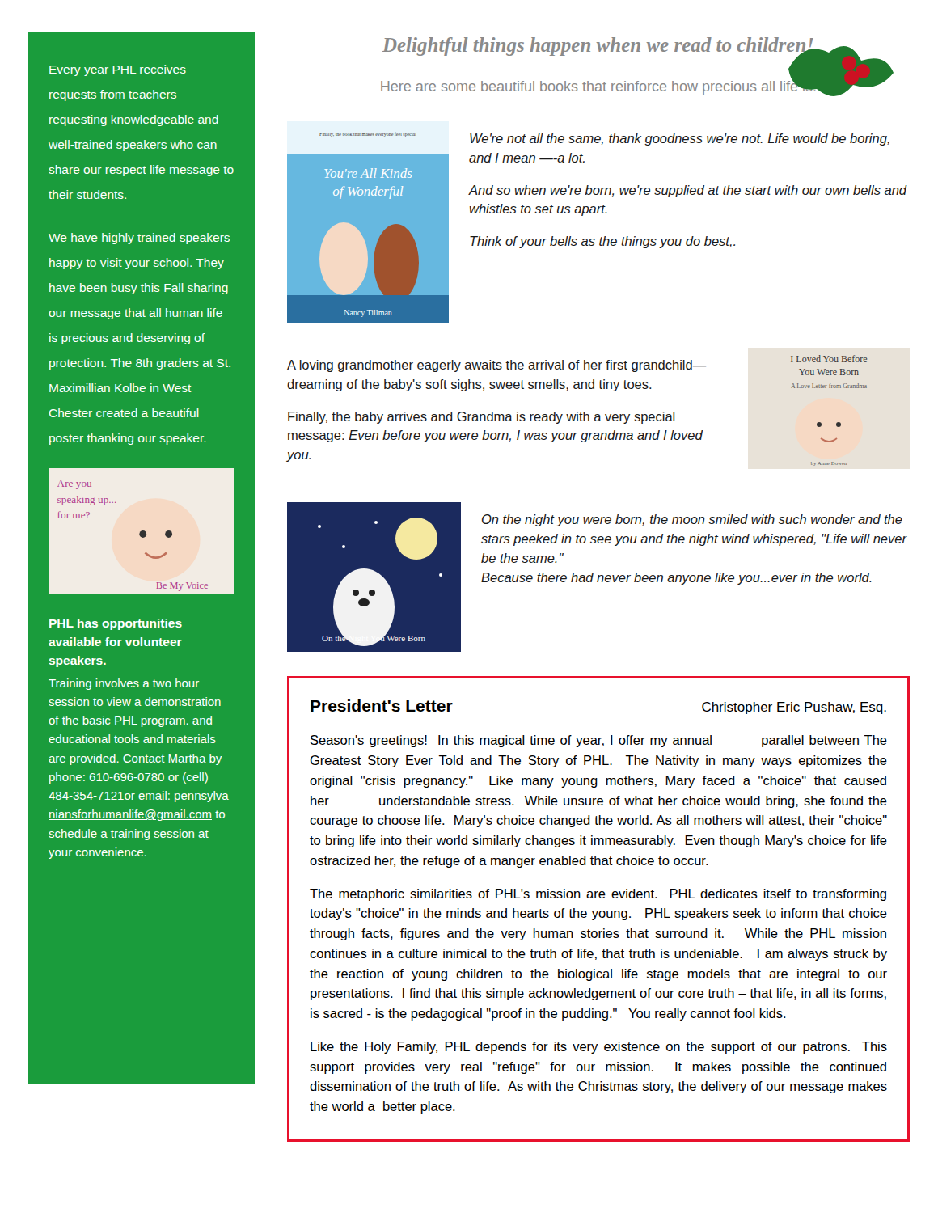Every year PHL receives requests from teachers requesting knowledgeable and well-trained speakers who can share our respect life message to their students.
We have highly trained speakers happy to visit your school. They have been busy this Fall sharing our message that all human life is precious and deserving of protection. The 8th graders at St. Maximillian Kolbe in West Chester created a beautiful poster thanking our speaker.
PHL has opportunities available for volunteer speakers.
Training involves a two hour session to view a demonstration of the basic PHL program. and educational tools and materials are provided. Contact Martha by phone: 610-696-0780 or (cell) 484-354-7121or email: pennsyl­vaniansforhumanlife@gmail.com to schedule a training session at your convenience.
Delightful things happen when we read to children!
Here are some beautiful books that reinforce how precious all life is!
We're not all the same, thank goodness we're not. Life would be boring, and I mean —-a lot.
And so when we're born, we're supplied at the start with our own bells and whistles to set us apart.
Think of your bells as the things you do best,.
A loving grandmother eagerly awaits the arrival of her first grandchild—dreaming of the baby's soft sighs, sweet smells, and tiny toes.
Finally, the baby arrives and Grandma is ready with a very special message: Even before you were born, I was your grandma and I loved you.
On the night you were born, the moon smiled with such wonder and the stars peeked in to see you and the night wind whispered, "Life will never be the same."
Because there had never been anyone like you...ever in the world.
President's Letter Christopher Eric Pushaw, Esq.
Season's greetings! In this magical time of year, I offer my annual parallel between The Greatest Story Ever Told and The Story of PHL. The Nativity in many ways epitomizes the original "crisis pregnancy." Like many young mothers, Mary faced a "choice" that caused her understandable stress. While unsure of what her choice would bring, she found the courage to choose life. Mary's choice changed the world. As all mothers will attest, their "choice" to bring life into their world similarly changes it immeasurably. Even though Mary's choice for life ostracized her, the refuge of a manger enabled that choice to occur.
The metaphoric similarities of PHL's mission are evident. PHL dedicates itself to transforming today's "choice" in the minds and hearts of the young. PHL speakers seek to inform that choice through facts, figures and the very human stories that surround it. While the PHL mission continues in a culture inimical to the truth of life, that truth is undeniable. I am always struck by the reaction of young children to the biological life stage models that are integral to our presentations. I find that this simple acknowledgement of our core truth – that life, in all its forms, is sacred - is the pedagogical "proof in the pudding." You really cannot fool kids.
Like the Holy Family, PHL depends for its very existence on the support of our patrons. This support provides very real "refuge" for our mission. It makes possible the continued dissemination of the truth of life. As with the Christmas story, the delivery of our message makes the world a better place.